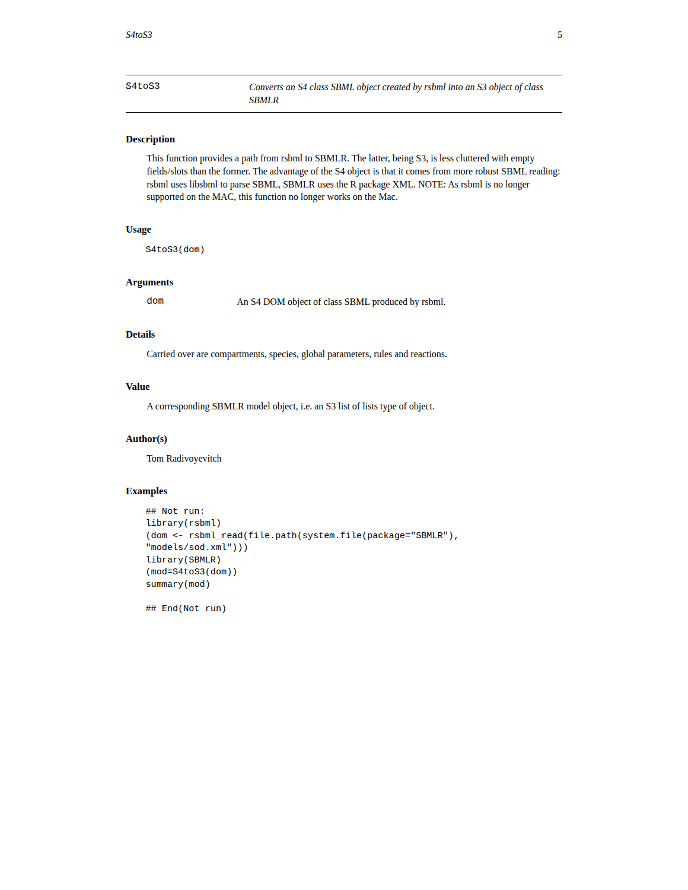S4toS3 5
S4toS3 Converts an S4 class SBML object created by rsbml into an S3 object of class SBMLR
Description
This function provides a path from rsbml to SBMLR. The latter, being S3, is less cluttered with empty fields/slots than the former. The advantage of the S4 object is that it comes from more robust SBML reading: rsbml uses libsbml to parse SBML, SBMLR uses the R package XML. NOTE: As rsbml is no longer supported on the MAC, this function no longer works on the Mac.
Usage
S4toS3(dom)
Arguments
dom
An S4 DOM object of class SBML produced by rsbml.
Details
Carried over are compartments, species, global parameters, rules and reactions.
Value
A corresponding SBMLR model object, i.e. an S3 list of lists type of object.
Author(s)
Tom Radivoyevitch
Examples
## Not run: 
library(rsbml)
(dom <- rsbml_read(file.path(system.file(package="SBMLR"), "models/sod.xml")))
library(SBMLR)
(mod=S4toS3(dom))
summary(mod)

## End(Not run)